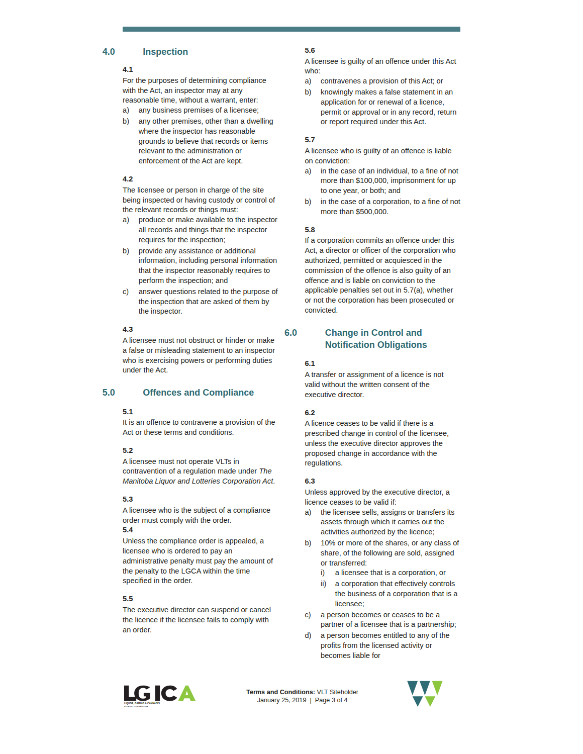4.0 Inspection
4.1
For the purposes of determining compliance with the Act, an inspector may at any reasonable time, without a warrant, enter:
a) any business premises of a licensee;
b) any other premises, other than a dwelling where the inspector has reasonable grounds to believe that records or items relevant to the administration or enforcement of the Act are kept.
4.2
The licensee or person in charge of the site being inspected or having custody or control of the relevant records or things must:
a) produce or make available to the inspector all records and things that the inspector requires for the inspection;
b) provide any assistance or additional information, including personal information that the inspector reasonably requires to perform the inspection; and
c) answer questions related to the purpose of the inspection that are asked of them by the inspector.
4.3
A licensee must not obstruct or hinder or make a false or misleading statement to an inspector who is exercising powers or performing duties under the Act.
5.0 Offences and Compliance
5.1
It is an offence to contravene a provision of the Act or these terms and conditions.
5.2
A licensee must not operate VLTs in contravention of a regulation made under The Manitoba Liquor and Lotteries Corporation Act.
5.3
A licensee who is the subject of a compliance order must comply with the order.
5.4
Unless the compliance order is appealed, a licensee who is ordered to pay an administrative penalty must pay the amount of the penalty to the LGCA within the time specified in the order.
5.5
The executive director can suspend or cancel the licence if the licensee fails to comply with an order.
5.6
A licensee is guilty of an offence under this Act who:
a) contravenes a provision of this Act; or
b) knowingly makes a false statement in an application for or renewal of a licence, permit or approval or in any record, return or report required under this Act.
5.7
A licensee who is guilty of an offence is liable on conviction:
a) in the case of an individual, to a fine of not more than $100,000, imprisonment for up to one year, or both; and
b) in the case of a corporation, to a fine of not more than $500,000.
5.8
If a corporation commits an offence under this Act, a director or officer of the corporation who authorized, permitted or acquiesced in the commission of the offence is also guilty of an offence and is liable on conviction to the applicable penalties set out in 5.7(a), whether or not the corporation has been prosecuted or convicted.
6.0 Change in Control and Notification Obligations
6.1
A transfer or assignment of a licence is not valid without the written consent of the executive director.
6.2
A licence ceases to be valid if there is a prescribed change in control of the licensee, unless the executive director approves the proposed change in accordance with the regulations.
6.3
Unless approved by the executive director, a licence ceases to be valid if:
a) the licensee sells, assigns or transfers its assets through which it carries out the activities authorized by the licence;
b) 10% or more of the shares, or any class of share, of the following are sold, assigned or transferred:
i) a licensee that is a corporation, or
ii) a corporation that effectively controls the business of a corporation that is a licensee;
c) a person becomes or ceases to be a partner of a licensee that is a partnership;
d) a person becomes entitled to any of the profits from the licensed activity or becomes liable for
LIQUOR, GAMING & CANNABIS AUTHORITY OF MANITOBA
Terms and Conditions: VLT Siteholder
January 25, 2019 | Page 3 of 4